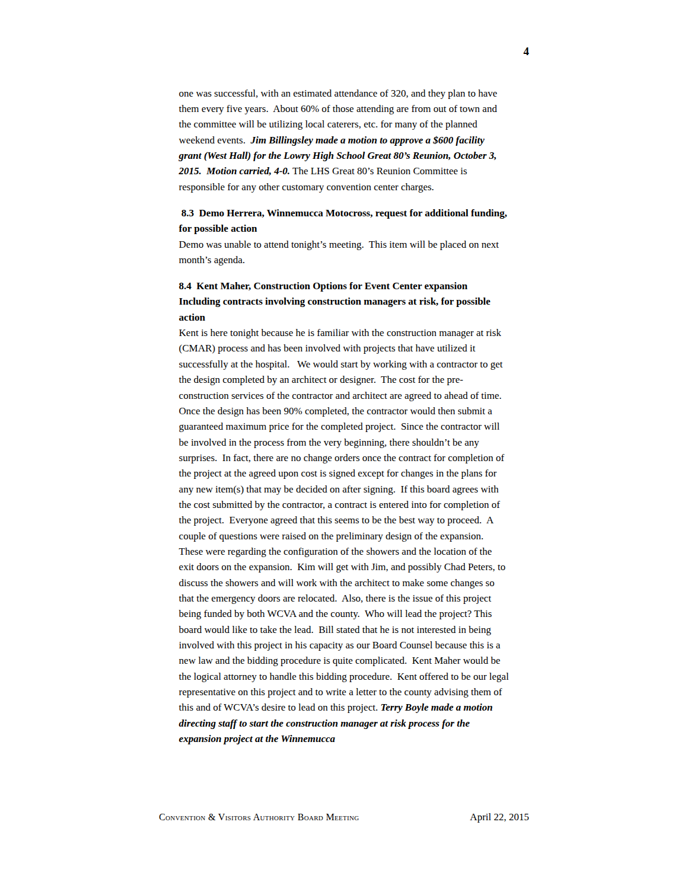4
one was successful, with an estimated attendance of 320, and they plan to have them every five years. About 60% of those attending are from out of town and the committee will be utilizing local caterers, etc. for many of the planned weekend events. Jim Billingsley made a motion to approve a $600 facility grant (West Hall) for the Lowry High School Great 80’s Reunion, October 3, 2015. Motion carried, 4-0. The LHS Great 80’s Reunion Committee is responsible for any other customary convention center charges.
8.3 Demo Herrera, Winnemucca Motocross, request for additional funding, for possible action
Demo was unable to attend tonight’s meeting. This item will be placed on next month’s agenda.
8.4 Kent Maher, Construction Options for Event Center expansion Including contracts involving construction managers at risk, for possible action
Kent is here tonight because he is familiar with the construction manager at risk (CMAR) process and has been involved with projects that have utilized it successfully at the hospital. We would start by working with a contractor to get the design completed by an architect or designer. The cost for the pre-construction services of the contractor and architect are agreed to ahead of time. Once the design has been 90% completed, the contractor would then submit a guaranteed maximum price for the completed project. Since the contractor will be involved in the process from the very beginning, there shouldn’t be any surprises. In fact, there are no change orders once the contract for completion of the project at the agreed upon cost is signed except for changes in the plans for any new item(s) that may be decided on after signing. If this board agrees with the cost submitted by the contractor, a contract is entered into for completion of the project. Everyone agreed that this seems to be the best way to proceed. A couple of questions were raised on the preliminary design of the expansion. These were regarding the configuration of the showers and the location of the exit doors on the expansion. Kim will get with Jim, and possibly Chad Peters, to discuss the showers and will work with the architect to make some changes so that the emergency doors are relocated. Also, there is the issue of this project being funded by both WCVA and the county. Who will lead the project? This board would like to take the lead. Bill stated that he is not interested in being involved with this project in his capacity as our Board Counsel because this is a new law and the bidding procedure is quite complicated. Kent Maher would be the logical attorney to handle this bidding procedure. Kent offered to be our legal representative on this project and to write a letter to the county advising them of this and of WCVA’s desire to lead on this project. Terry Boyle made a motion directing staff to start the construction manager at risk process for the expansion project at the Winnemucca
Convention & Visitors Authority Board Meeting
April 22, 2015